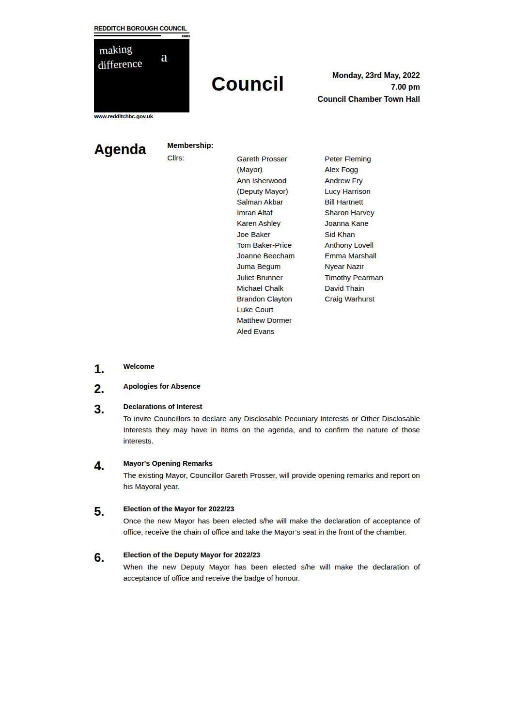REDDITCH BOROUGH COUNCIL
making a difference
www.redditchbc.gov.uk
Council
Monday, 23rd May, 2022
7.00 pm
Council Chamber Town Hall
Agenda
Membership:
Cllrs:
Gareth Prosser
(Mayor)
Ann Isherwood
(Deputy Mayor)
Salman Akbar
Imran Altaf
Karen Ashley
Joe Baker
Tom Baker-Price
Joanne Beecham
Juma Begum
Juliet Brunner
Michael Chalk
Brandon Clayton
Luke Court
Matthew Dormer
Aled Evans
Peter Fleming
Alex Fogg
Andrew Fry
Lucy Harrison
Bill Hartnett
Sharon Harvey
Joanna Kane
Sid Khan
Anthony Lovell
Emma Marshall
Nyear Nazir
Timothy Pearman
David Thain
Craig Warhurst
1.
Welcome
2.
Apologies for Absence
3.
Declarations of Interest
To invite Councillors to declare any Disclosable Pecuniary Interests or Other Disclosable Interests they may have in items on the agenda, and to confirm the nature of those interests.
4.
Mayor's Opening Remarks
The existing Mayor, Councillor Gareth Prosser, will provide opening remarks and report on his Mayoral year.
5.
Election of the Mayor for 2022/23
Once the new Mayor has been elected s/he will make the declaration of acceptance of office, receive the chain of office and take the Mayor’s seat in the front of the chamber.
6.
Election of the Deputy Mayor for 2022/23
When the new Deputy Mayor has been elected s/he will make the declaration of acceptance of office and receive the badge of honour.